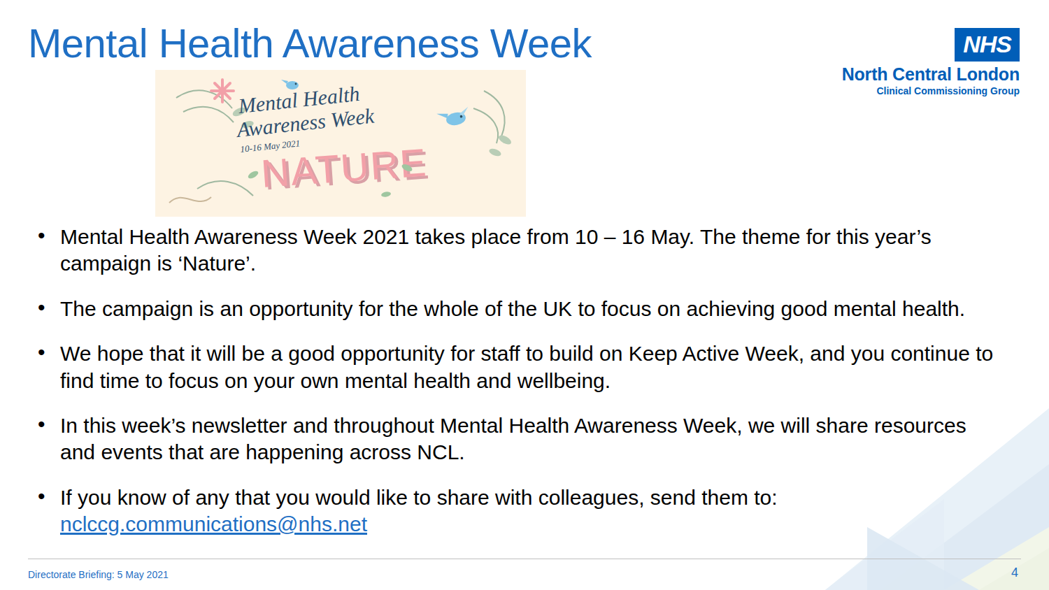Mental Health Awareness Week
NHS
North Central London
Clinical Commissioning Group
Mental Health Awareness Week 10-16 May 2021 NATURE NATURE
Mental Health Awareness Week 2021 takes place from 10 – 16 May. The theme for this year’s campaign is ‘Nature’.
The campaign is an opportunity for the whole of the UK to focus on achieving good mental health.
We hope that it will be a good opportunity for staff to build on Keep Active Week, and you continue to find time to focus on your own mental health and wellbeing.
In this week’s newsletter and throughout Mental Health Awareness Week, we will share resources and events that are happening across NCL.
If you know of any that you would like to share with colleagues, send them to: nclccg.communications@nhs.net
Directorate Briefing: 5 May 2021
4